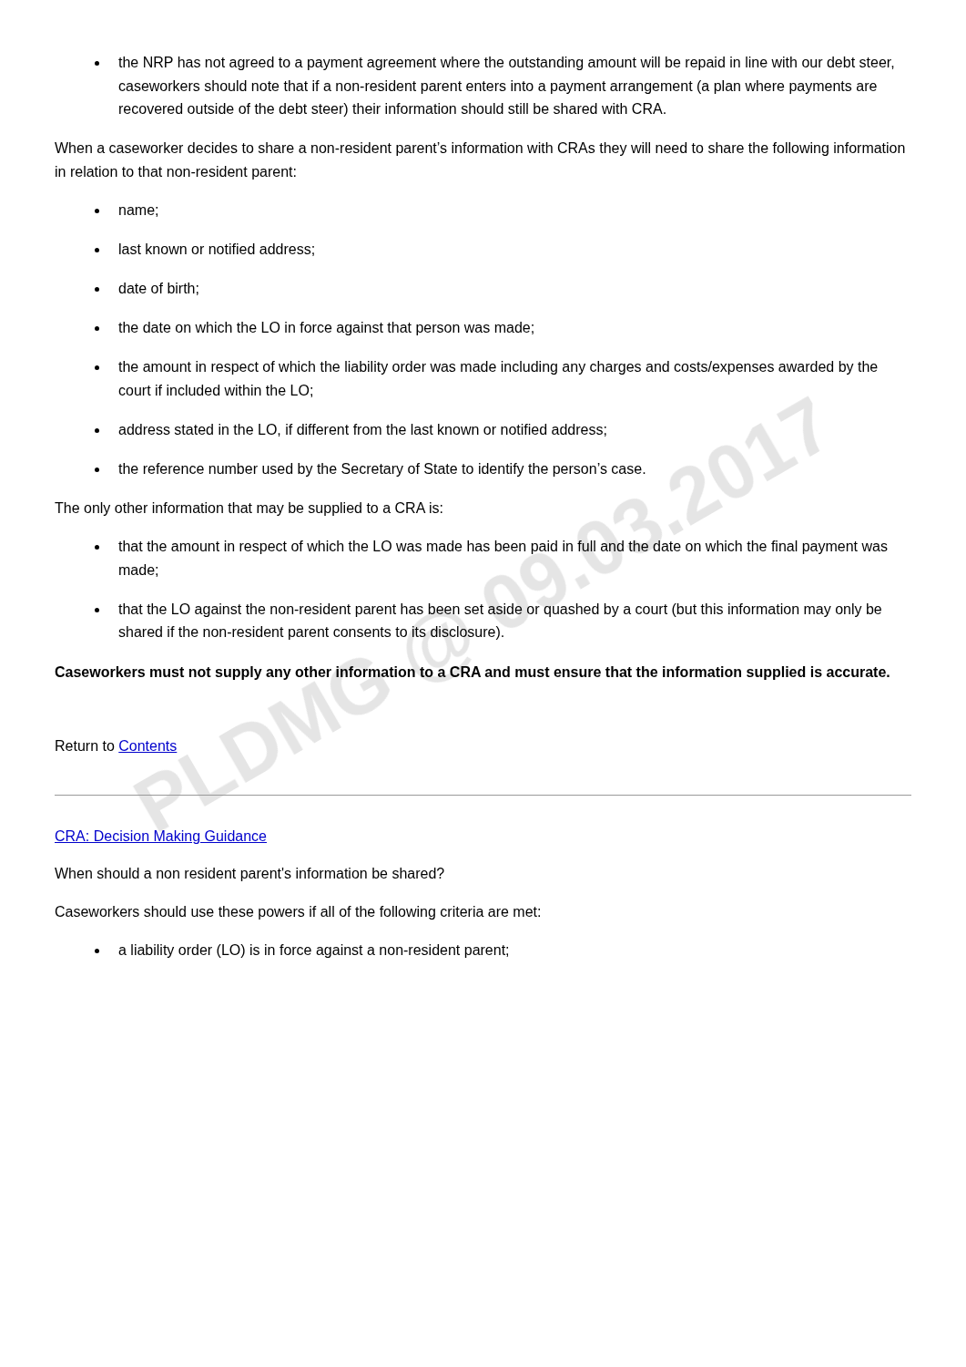PLDMG @ 09.03.2017
the NRP has not agreed to a payment agreement where the outstanding amount will be repaid in line with our debt steer, caseworkers should note that if a non-resident parent enters into a payment arrangement (a plan where payments are recovered outside of the debt steer) their information should still be shared with CRA.
When a caseworker decides to share a non-resident parent’s information with CRAs they will need to share the following information in relation to that non-resident parent:
name;
last known or notified address;
date of birth;
the date on which the LO in force against that person was made;
the amount in respect of which the liability order was made including any charges and costs/expenses awarded by the court if included within the LO;
address stated in the LO, if different from the last known or notified address;
the reference number used by the Secretary of State to identify the person’s case.
The only other information that may be supplied to a CRA is:
that the amount in respect of which the LO was made has been paid in full and the date on which the final payment was made;
that the LO against the non-resident parent has been set aside or quashed by a court (but this information may only be shared if the non-resident parent consents to its disclosure).
Caseworkers must not supply any other information to a CRA and must ensure that the information supplied is accurate.
Return to Contents
CRA: Decision Making Guidance
When should a non resident parent's information be shared?
Caseworkers should use these powers if all of the following criteria are met:
a liability order (LO) is in force against a non-resident parent;